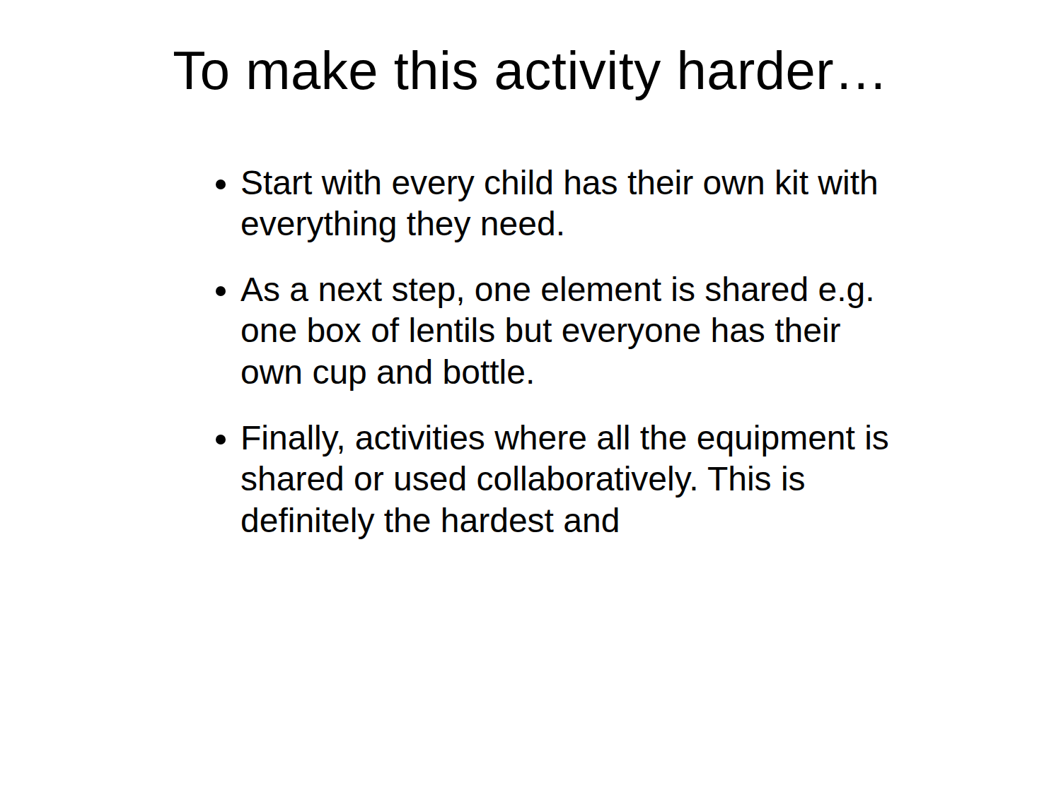To make this activity harder…
Start with every child has their own kit with everything they need.
As a next step, one element is shared e.g. one box of lentils but everyone has their own cup and bottle.
Finally, activities where all the equipment is shared or used collaboratively. This is definitely the hardest and